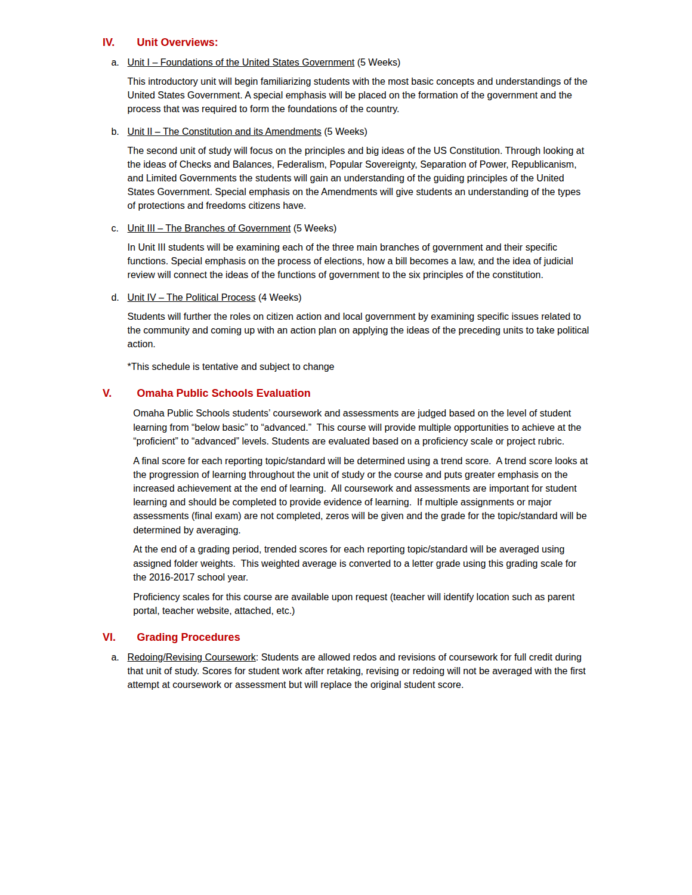IV. Unit Overviews:
a.
Unit I – Foundations of the United States Government (5 Weeks)
This introductory unit will begin familiarizing students with the most basic concepts and understandings of the United States Government. A special emphasis will be placed on the formation of the government and the process that was required to form the foundations of the country.
b.
Unit II – The Constitution and its Amendments (5 Weeks)
The second unit of study will focus on the principles and big ideas of the US Constitution. Through looking at the ideas of Checks and Balances, Federalism, Popular Sovereignty, Separation of Power, Republicanism, and Limited Governments the students will gain an understanding of the guiding principles of the United States Government. Special emphasis on the Amendments will give students an understanding of the types of protections and freedoms citizens have.
c.
Unit III – The Branches of Government (5 Weeks)
In Unit III students will be examining each of the three main branches of government and their specific functions. Special emphasis on the process of elections, how a bill becomes a law, and the idea of judicial review will connect the ideas of the functions of government to the six principles of the constitution.
d.
Unit IV – The Political Process (4 Weeks)
Students will further the roles on citizen action and local government by examining specific issues related to the community and coming up with an action plan on applying the ideas of the preceding units to take political action.
*This schedule is tentative and subject to change
V. Omaha Public Schools Evaluation
Omaha Public Schools students’ coursework and assessments are judged based on the level of student learning from “below basic” to “advanced.” This course will provide multiple opportunities to achieve at the “proficient” to “advanced” levels. Students are evaluated based on a proficiency scale or project rubric.
A final score for each reporting topic/standard will be determined using a trend score. A trend score looks at the progression of learning throughout the unit of study or the course and puts greater emphasis on the increased achievement at the end of learning. All coursework and assessments are important for student learning and should be completed to provide evidence of learning. If multiple assignments or major assessments (final exam) are not completed, zeros will be given and the grade for the topic/standard will be determined by averaging.
At the end of a grading period, trended scores for each reporting topic/standard will be averaged using assigned folder weights. This weighted average is converted to a letter grade using this grading scale for the 2016-2017 school year.
Proficiency scales for this course are available upon request (teacher will identify location such as parent portal, teacher website, attached, etc.)
VI. Grading Procedures
a.
Redoing/Revising Coursework: Students are allowed redos and revisions of coursework for full credit during that unit of study. Scores for student work after retaking, revising or redoing will not be averaged with the first attempt at coursework or assessment but will replace the original student score.